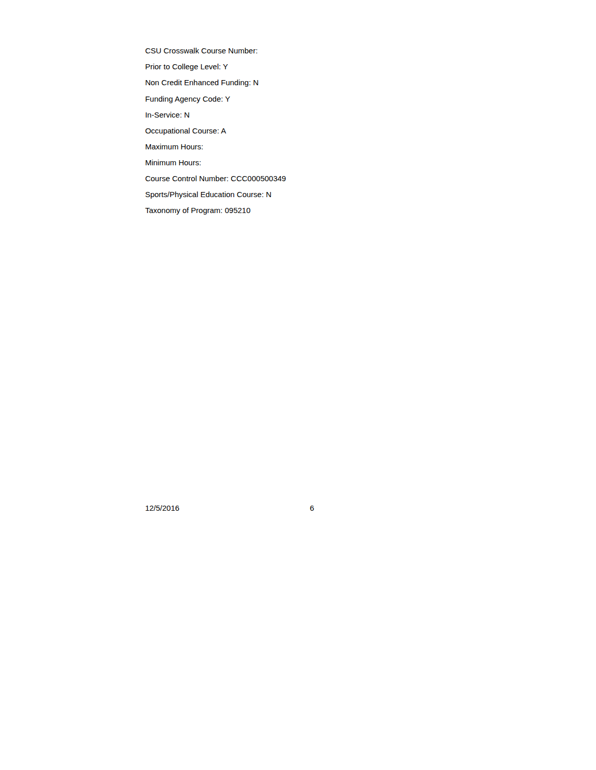CSU Crosswalk Course Number:
Prior to College Level: Y
Non Credit Enhanced Funding: N
Funding Agency Code: Y
In-Service: N
Occupational Course: A
Maximum Hours:
Minimum Hours:
Course Control Number: CCC000500349
Sports/Physical Education Course: N
Taxonomy of Program: 095210
12/5/2016 6